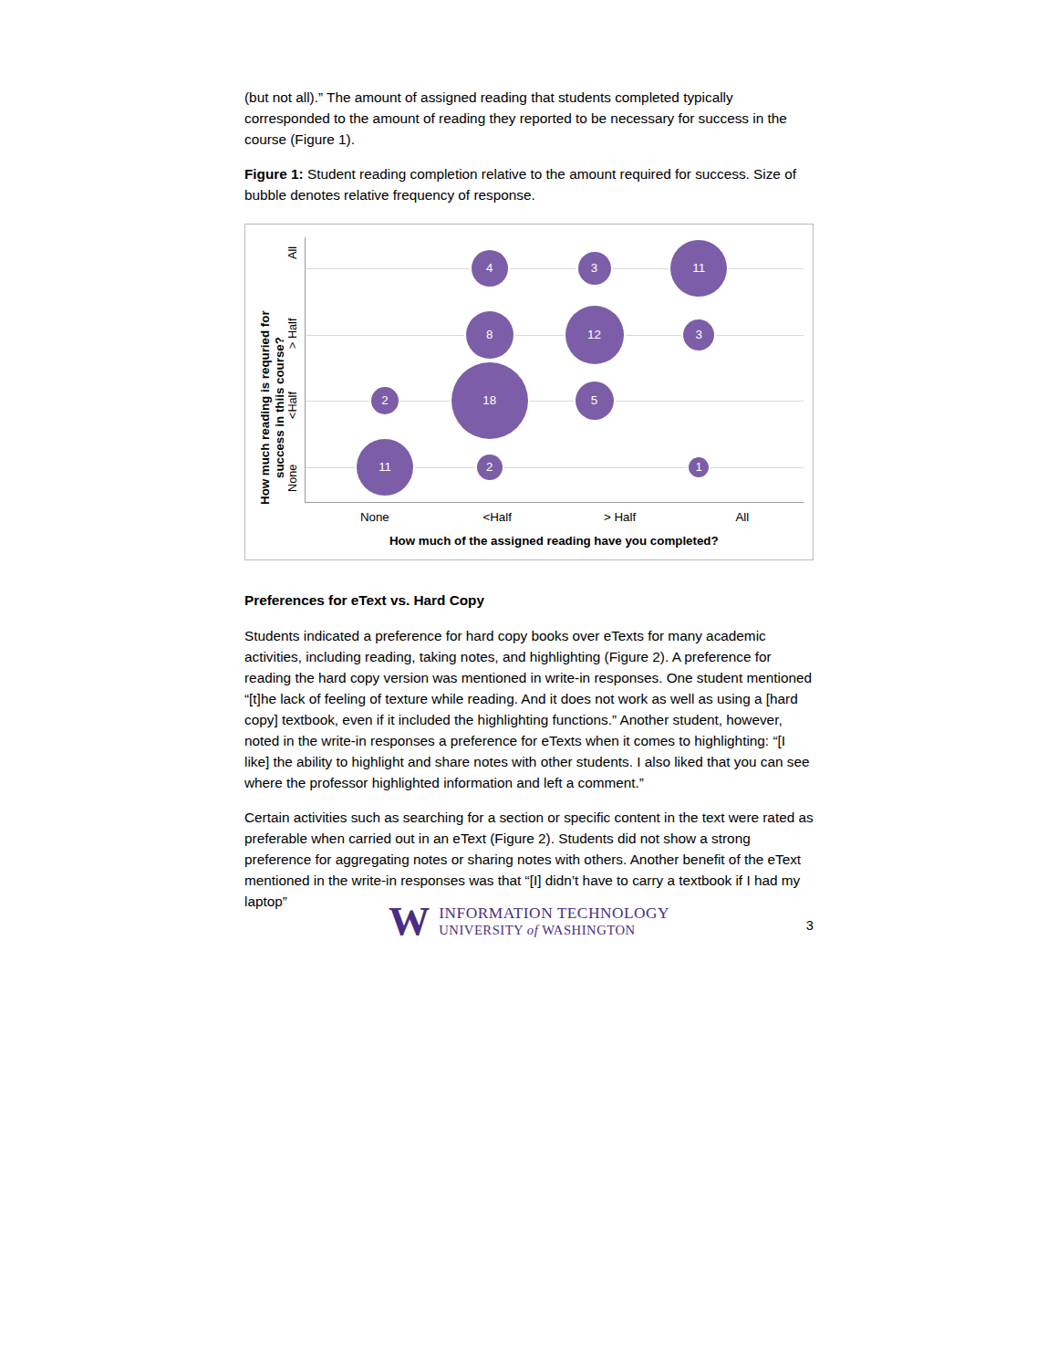(but not all).” The amount of assigned reading that students completed typically corresponded to the amount of reading they reported to be necessary for success in the course (Figure 1).
Figure 1: Student reading completion relative to the amount required for success. Size of bubble denotes relative frequency of response.
How much reading is requried for
success in thiis course?
All > Half <Half None
4
3
11
8
12
3
2
18
5
11
2
1
None <Half > Half All
How much of the assigned reading have you completed?
Preferences for eText vs. Hard Copy
Students indicated a preference for hard copy books over eTexts for many academic activities, including reading, taking notes, and highlighting (Figure 2). A preference for reading the hard copy version was mentioned in write-in responses. One student mentioned “[t]he lack of feeling of texture while reading. And it does not work as well as using a [hard copy] textbook, even if it included the highlighting functions.” Another student, however, noted in the write-in responses a preference for eTexts when it comes to highlighting: “[I like] the ability to highlight and share notes with other students. I also liked that you can see where the professor highlighted information and left a comment.”
Certain activities such as searching for a section or specific content in the text were rated as preferable when carried out in an eText (Figure 2). Students did not show a strong preference for aggregating notes or sharing notes with others. Another benefit of the eText mentioned in the write-in responses was that “[I] didn’t have to carry a textbook if I had my laptop”
W
INFORMATION TECHNOLOGY
UNIVERSITY of WASHINGTON
3